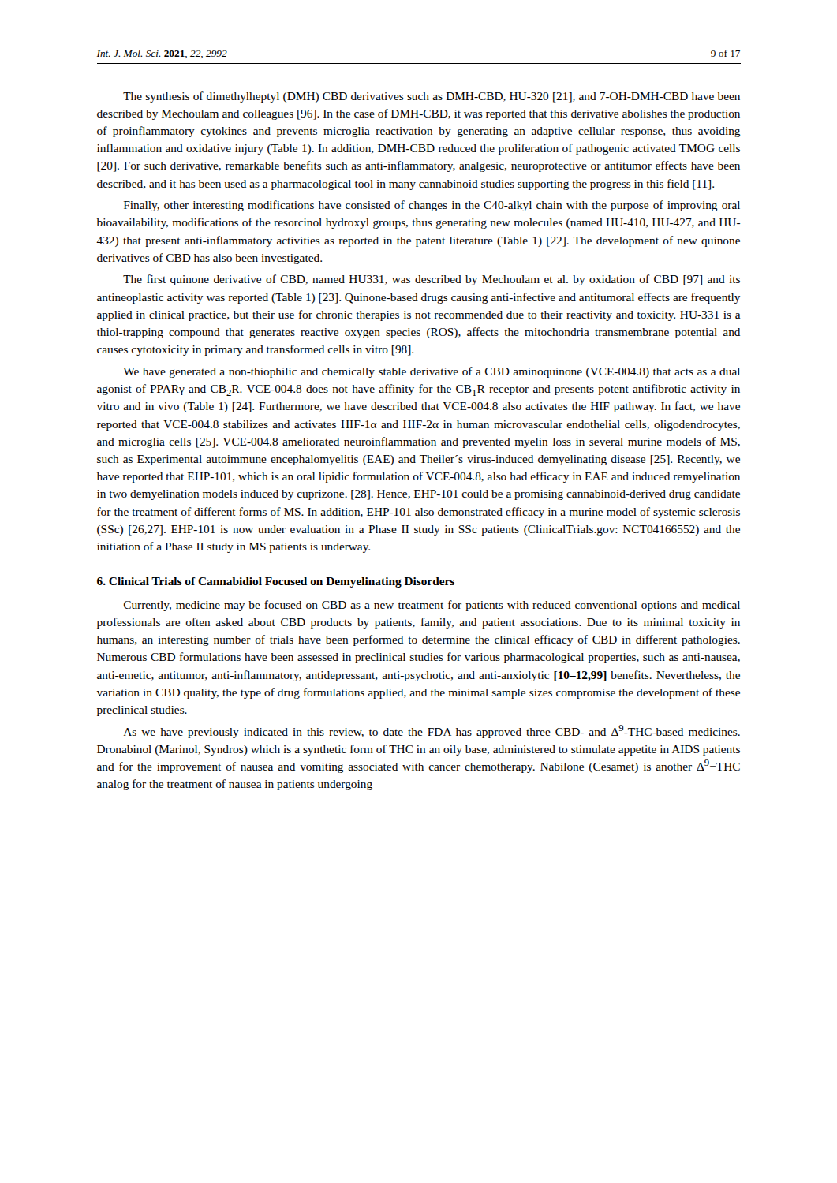Int. J. Mol. Sci. 2021, 22, 2992 9 of 17
The synthesis of dimethylheptyl (DMH) CBD derivatives such as DMH-CBD, HU-320 [21], and 7-OH-DMH-CBD have been described by Mechoulam and colleagues [96]. In the case of DMH-CBD, it was reported that this derivative abolishes the production of proinflammatory cytokines and prevents microglia reactivation by generating an adaptive cellular response, thus avoiding inflammation and oxidative injury (Table 1). In addition, DMH-CBD reduced the proliferation of pathogenic activated TMOG cells [20]. For such derivative, remarkable benefits such as anti-inflammatory, analgesic, neuroprotective or antitumor effects have been described, and it has been used as a pharmacological tool in many cannabinoid studies supporting the progress in this field [11].
Finally, other interesting modifications have consisted of changes in the C40-alkyl chain with the purpose of improving oral bioavailability, modifications of the resorcinol hydroxyl groups, thus generating new molecules (named HU-410, HU-427, and HU-432) that present anti-inflammatory activities as reported in the patent literature (Table 1) [22]. The development of new quinone derivatives of CBD has also been investigated.
The first quinone derivative of CBD, named HU331, was described by Mechoulam et al. by oxidation of CBD [97] and its antineoplastic activity was reported (Table 1) [23]. Quinone-based drugs causing anti-infective and antitumoral effects are frequently applied in clinical practice, but their use for chronic therapies is not recommended due to their reactivity and toxicity. HU-331 is a thiol-trapping compound that generates reactive oxygen species (ROS), affects the mitochondria transmembrane potential and causes cytotoxicity in primary and transformed cells in vitro [98].
We have generated a non-thiophilic and chemically stable derivative of a CBD aminoquinone (VCE-004.8) that acts as a dual agonist of PPARγ and CB2R. VCE-004.8 does not have affinity for the CB1R receptor and presents potent antifibrotic activity in vitro and in vivo (Table 1) [24]. Furthermore, we have described that VCE-004.8 also activates the HIF pathway. In fact, we have reported that VCE-004.8 stabilizes and activates HIF-1α and HIF-2α in human microvascular endothelial cells, oligodendrocytes, and microglia cells [25]. VCE-004.8 ameliorated neuroinflammation and prevented myelin loss in several murine models of MS, such as Experimental autoimmune encephalomyelitis (EAE) and Theiler´s virus-induced demyelinating disease [25]. Recently, we have reported that EHP-101, which is an oral lipidic formulation of VCE-004.8, also had efficacy in EAE and induced remyelination in two demyelination models induced by cuprizone. [28]. Hence, EHP-101 could be a promising cannabinoid-derived drug candidate for the treatment of different forms of MS. In addition, EHP-101 also demonstrated efficacy in a murine model of systemic sclerosis (SSc) [26,27]. EHP-101 is now under evaluation in a Phase II study in SSc patients (ClinicalTrials.gov: NCT04166552) and the initiation of a Phase II study in MS patients is underway.
6. Clinical Trials of Cannabidiol Focused on Demyelinating Disorders
Currently, medicine may be focused on CBD as a new treatment for patients with reduced conventional options and medical professionals are often asked about CBD products by patients, family, and patient associations. Due to its minimal toxicity in humans, an interesting number of trials have been performed to determine the clinical efficacy of CBD in different pathologies. Numerous CBD formulations have been assessed in preclinical studies for various pharmacological properties, such as anti-nausea, anti-emetic, antitumor, anti-inflammatory, antidepressant, anti-psychotic, and anti-anxiolytic [10–12,99] benefits. Nevertheless, the variation in CBD quality, the type of drug formulations applied, and the minimal sample sizes compromise the development of these preclinical studies.
As we have previously indicated in this review, to date the FDA has approved three CBD- and Δ9-THC-based medicines. Dronabinol (Marinol, Syndros) which is a synthetic form of THC in an oily base, administered to stimulate appetite in AIDS patients and for the improvement of nausea and vomiting associated with cancer chemotherapy. Nabilone (Cesamet) is another Δ9−THC analog for the treatment of nausea in patients undergoing